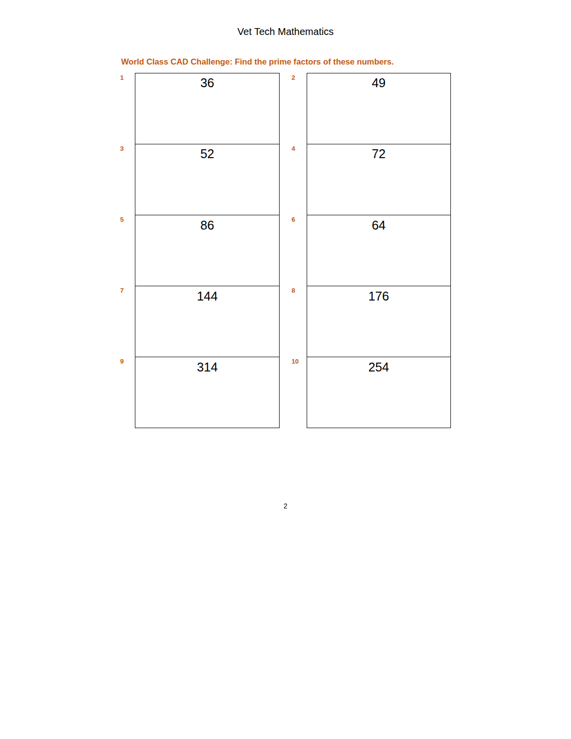Vet Tech Mathematics
World Class CAD Challenge: Find the prime factors of these numbers.
| 1 | 36 | | 2 | 49 |
| 3 | 52 | | 4 | 72 |
| 5 | 86 | | 6 | 64 |
| 7 | 144 | | 8 | 176 |
| 9 | 314 | | 10 | 254 |
2